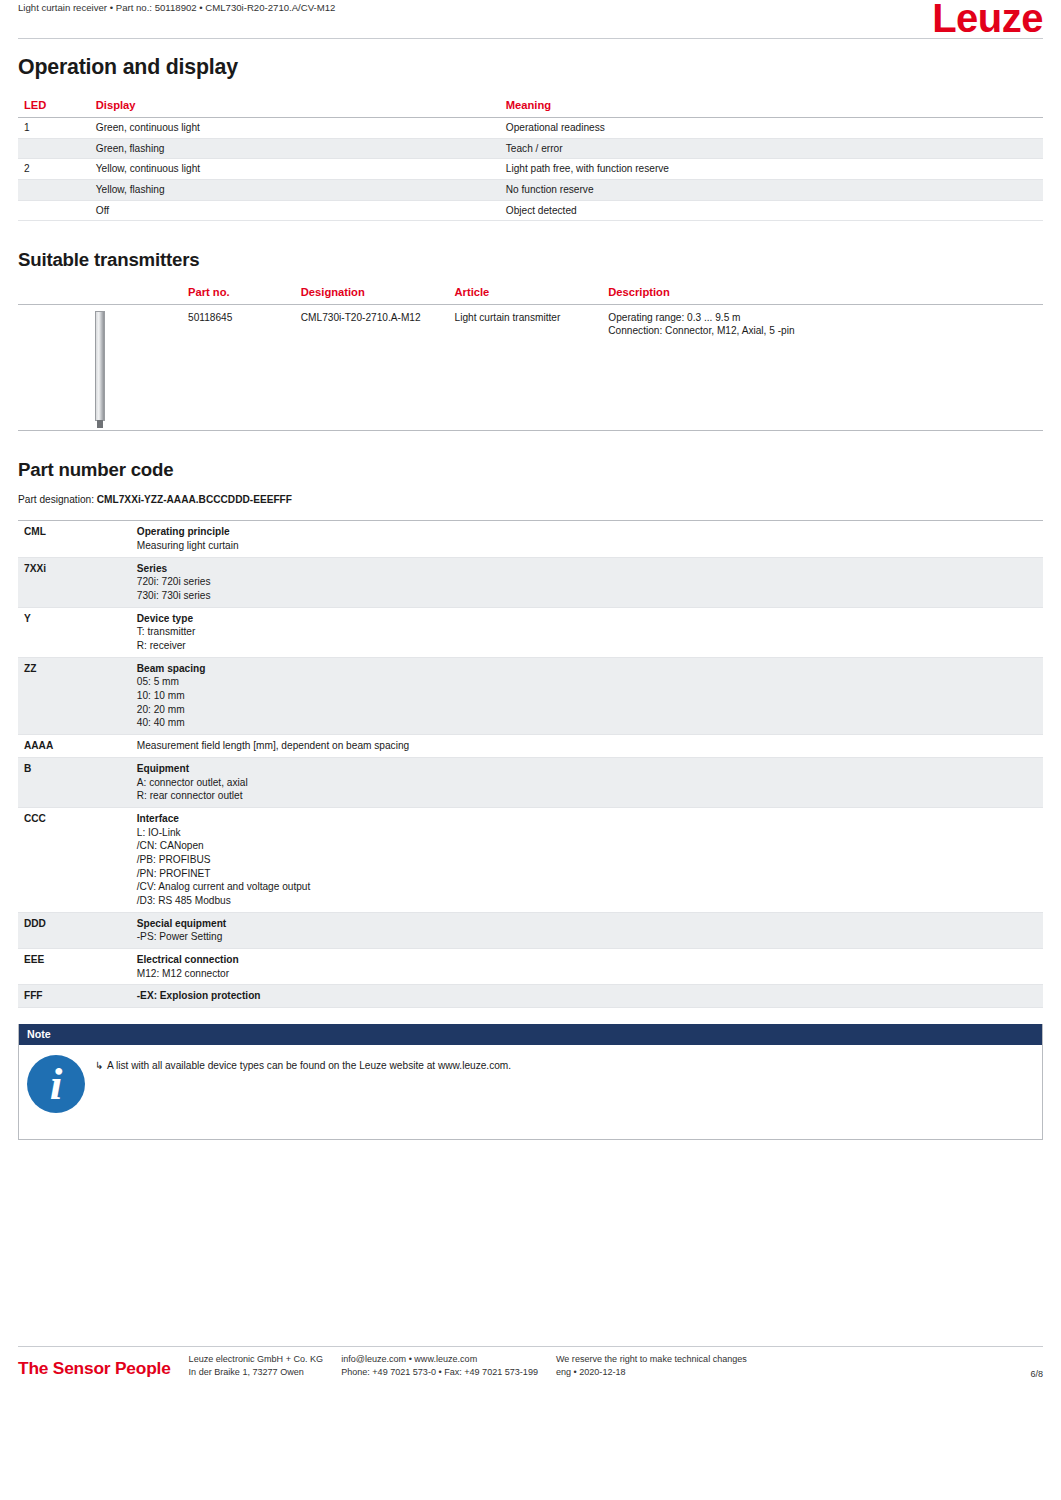Light curtain receiver • Part no.: 50118902 • CML730i-R20-2710.A/CV-M12
Leuze
Operation and display
| LED | Display | Meaning |
| --- | --- | --- |
| 1 | Green, continuous light | Operational readiness |
| | Green, flashing | Teach / error |
| 2 | Yellow, continuous light | Light path free, with function reserve |
| | Yellow, flashing | No function reserve |
| | Off | Object detected |
Suitable transmitters
| | Part no. | Designation | Article | Description |
| --- | --- | --- | --- | --- |
| | 50118645 | CML730i-T20-2710.A-M12 | Light curtain transmitter | Operating range: 0.3 ... 9.5 m Connection: Connector, M12, Axial, 5 -pin |
Part number code
Part designation: CML7XXi-YZZ-AAAA.BCCCDDD-EEEFFF
| CML | Operating principle Measuring light curtain |
| 7XXi | Series 720i: 720i series 730i: 730i series |
| Y | Device type T: transmitter R: receiver |
| ZZ | Beam spacing 05: 5 mm 10: 10 mm 20: 20 mm 40: 40 mm |
| AAAA | Measurement field length [mm], dependent on beam spacing |
| B | Equipment A: connector outlet, axial R: rear connector outlet |
| CCC | Interface L: IO-Link /CN: CANopen /PB: PROFIBUS /PN: PROFINET /CV: Analog current and voltage output /D3: RS 485 Modbus |
| DDD | Special equipment -PS: Power Setting |
| EEE | Electrical connection M12: M12 connector |
| FFF | -EX: Explosion protection |
Note
i
↳A list with all available device types can be found on the Leuze website at www.leuze.com.
The Sensor People
Leuze electronic GmbH + Co. KG
In der Braike 1, 73277 Owen
info@leuze.com • www.leuze.com
Phone: +49 7021 573-0 • Fax: +49 7021 573-199
We reserve the right to make technical changes
eng • 2020-12-18
6/8